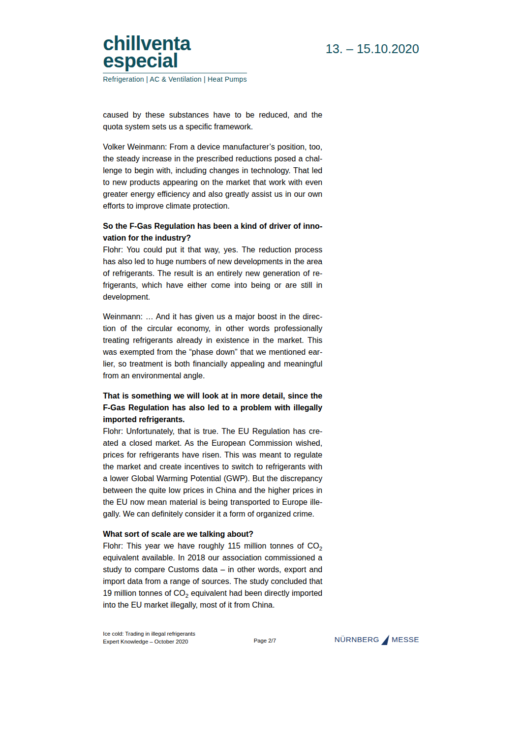chillventa eSPECIAL
Refrigeration | AC & Ventilation | Heat Pumps
13. – 15.10.2020
caused by these substances have to be reduced, and the quota system sets us a specific framework.
Volker Weinmann: From a device manufacturer’s position, too, the steady increase in the prescribed reductions posed a challenge to begin with, including changes in technology. That led to new products appearing on the market that work with even greater energy efficiency and also greatly assist us in our own efforts to improve climate protection.
So the F-Gas Regulation has been a kind of driver of innovation for the industry?
Flohr: You could put it that way, yes. The reduction process has also led to huge numbers of new developments in the area of refrigerants. The result is an entirely new generation of refrigerants, which have either come into being or are still in development.
Weinmann: … And it has given us a major boost in the direction of the circular economy, in other words professionally treating refrigerants already in existence in the market. This was exempted from the “phase down” that we mentioned earlier, so treatment is both financially appealing and meaningful from an environmental angle.
That is something we will look at in more detail, since the F-Gas Regulation has also led to a problem with illegally imported refrigerants.
Flohr: Unfortunately, that is true. The EU Regulation has created a closed market. As the European Commission wished, prices for refrigerants have risen. This was meant to regulate the market and create incentives to switch to refrigerants with a lower Global Warming Potential (GWP). But the discrepancy between the quite low prices in China and the higher prices in the EU now mean material is being transported to Europe illegally. We can definitely consider it a form of organized crime.
What sort of scale are we talking about?
Flohr: This year we have roughly 115 million tonnes of CO2 equivalent available. In 2018 our association commissioned a study to compare Customs data – in other words, export and import data from a range of sources. The study concluded that 19 million tonnes of CO2 equivalent had been directly imported into the EU market illegally, most of it from China.
Ice cold: Trading in illegal refrigerants
Expert Knowledge – October 2020
Page 2/7
NÜRNBERG MESSE